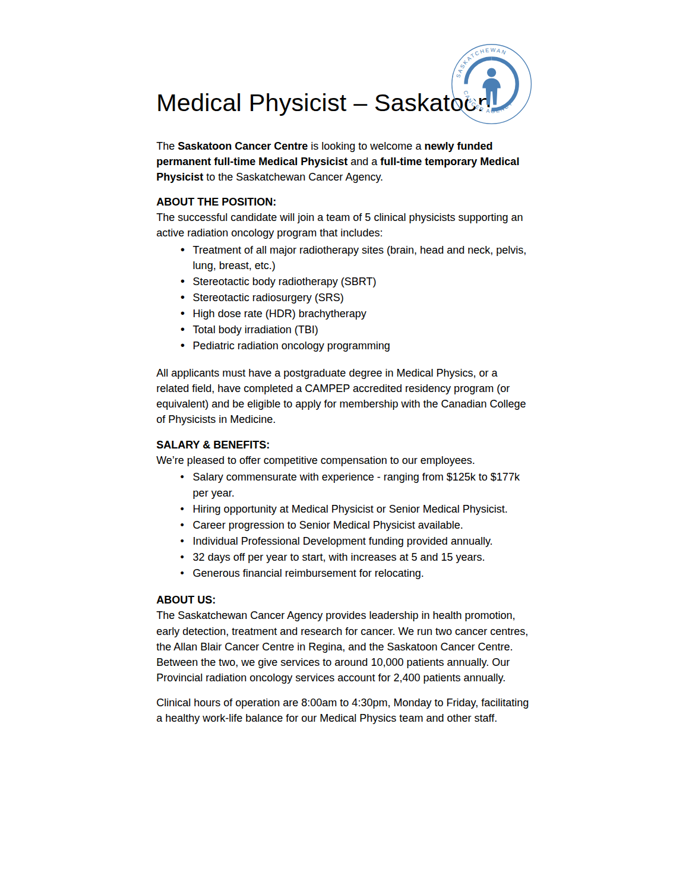SASKATCHEWAN CANCER AGENCY
Medical Physicist – Saskatoon
The Saskatoon Cancer Centre is looking to welcome a newly funded permanent full-time Medical Physicist and a full-time temporary Medical Physicist to the Saskatchewan Cancer Agency.
About the position:
The successful candidate will join a team of 5 clinical physicists supporting an active radiation oncology program that includes:
Treatment of all major radiotherapy sites (brain, head and neck, pelvis, lung, breast, etc.)
Stereotactic body radiotherapy (SBRT)
Stereotactic radiosurgery (SRS)
High dose rate (HDR) brachytherapy
Total body irradiation (TBI)
Pediatric radiation oncology programming
All applicants must have a postgraduate degree in Medical Physics, or a related field, have completed a CAMPEP accredited residency program (or equivalent) and be eligible to apply for membership with the Canadian College of Physicists in Medicine.
Salary & Benefits:
We’re pleased to offer competitive compensation to our employees.
Salary commensurate with experience - ranging from $125k to $177k per year.
Hiring opportunity at Medical Physicist or Senior Medical Physicist.
Career progression to Senior Medical Physicist available.
Individual Professional Development funding provided annually.
32 days off per year to start, with increases at 5 and 15 years.
Generous financial reimbursement for relocating.
About us:
The Saskatchewan Cancer Agency provides leadership in health promotion, early detection, treatment and research for cancer. We run two cancer centres, the Allan Blair Cancer Centre in Regina, and the Saskatoon Cancer Centre. Between the two, we give services to around 10,000 patients annually. Our Provincial radiation oncology services account for 2,400 patients annually.
Clinical hours of operation are 8:00am to 4:30pm, Monday to Friday, facilitating a healthy work-life balance for our Medical Physics team and other staff.